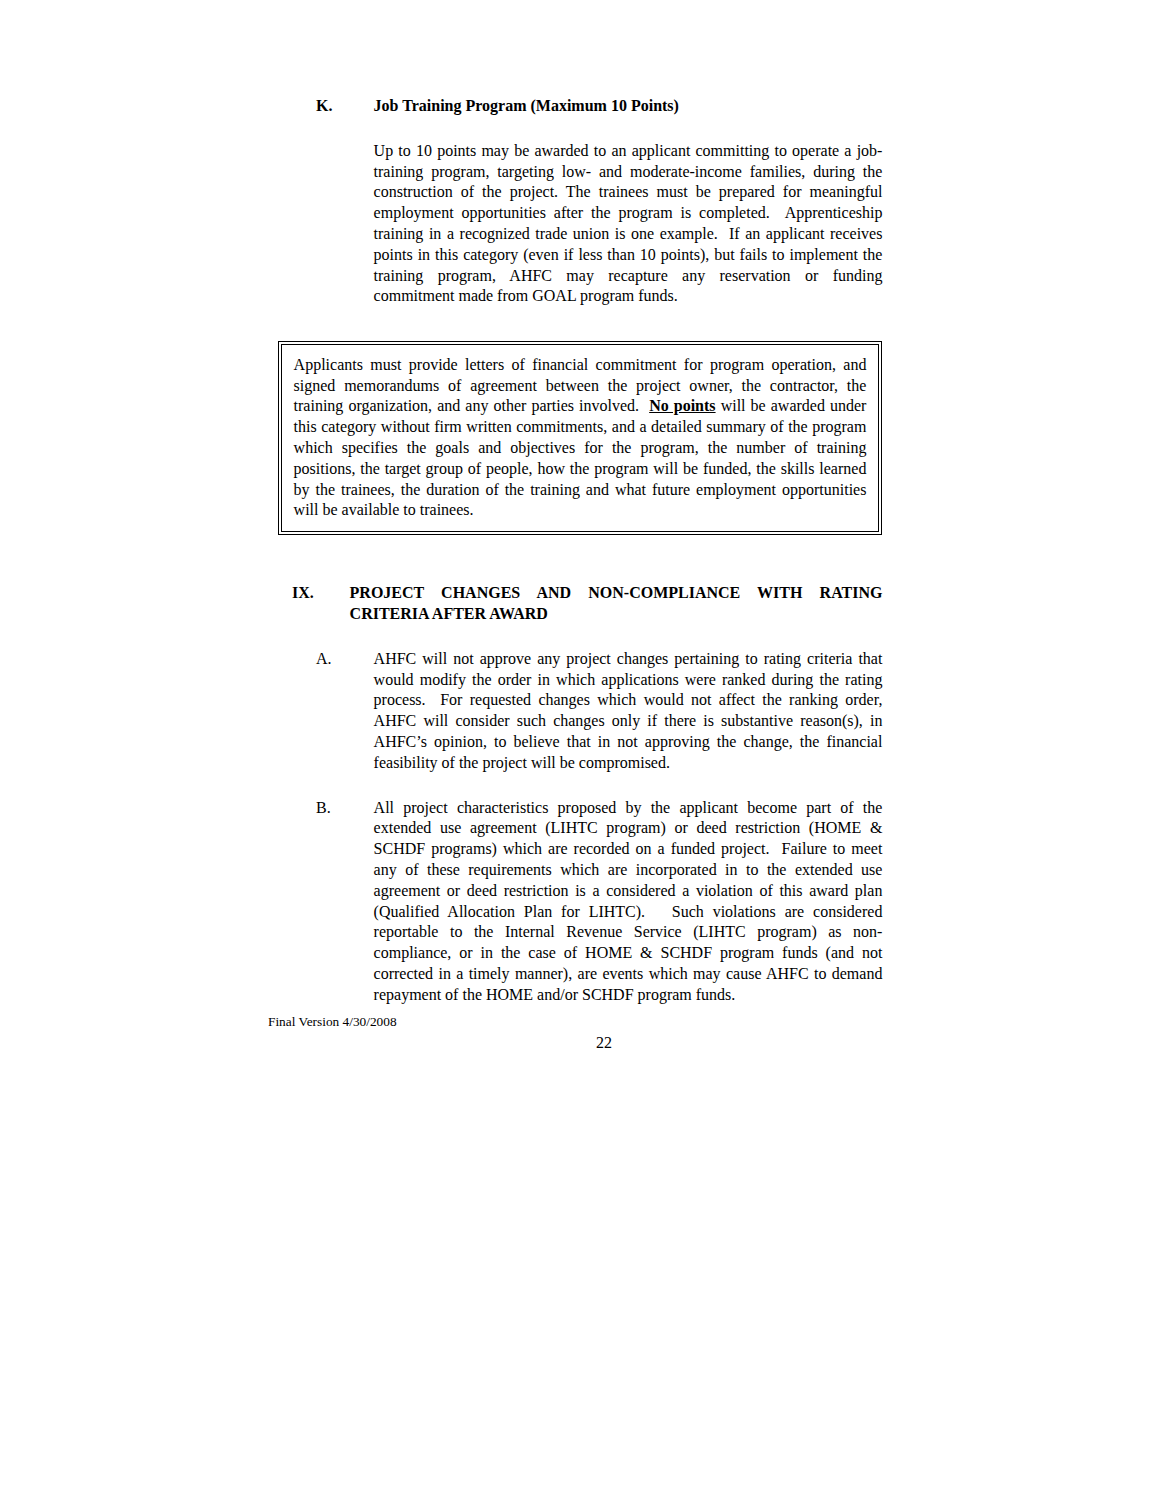K. Job Training Program (Maximum 10 Points)
Up to 10 points may be awarded to an applicant committing to operate a job-training program, targeting low- and moderate-income families, during the construction of the project. The trainees must be prepared for meaningful employment opportunities after the program is completed. Apprenticeship training in a recognized trade union is one example. If an applicant receives points in this category (even if less than 10 points), but fails to implement the training program, AHFC may recapture any reservation or funding commitment made from GOAL program funds.
Applicants must provide letters of financial commitment for program operation, and signed memorandums of agreement between the project owner, the contractor, the training organization, and any other parties involved. No points will be awarded under this category without firm written commitments, and a detailed summary of the program which specifies the goals and objectives for the program, the number of training positions, the target group of people, how the program will be funded, the skills learned by the trainees, the duration of the training and what future employment opportunities will be available to trainees.
IX.
PROJECT CHANGES AND NON-COMPLIANCE WITH RATING CRITERIA AFTER AWARD
A.
AHFC will not approve any project changes pertaining to rating criteria that would modify the order in which applications were ranked during the rating process. For requested changes which would not affect the ranking order, AHFC will consider such changes only if there is substantive reason(s), in AHFC’s opinion, to believe that in not approving the change, the financial feasibility of the project will be compromised.
B.
All project characteristics proposed by the applicant become part of the extended use agreement (LIHTC program) or deed restriction (HOME & SCHDF programs) which are recorded on a funded project. Failure to meet any of these requirements which are incorporated in to the extended use agreement or deed restriction is a considered a violation of this award plan (Qualified Allocation Plan for LIHTC). Such violations are considered reportable to the Internal Revenue Service (LIHTC program) as non-compliance, or in the case of HOME & SCHDF program funds (and not corrected in a timely manner), are events which may cause AHFC to demand repayment of the HOME and/or SCHDF program funds.
Final Version 4/30/2008
22